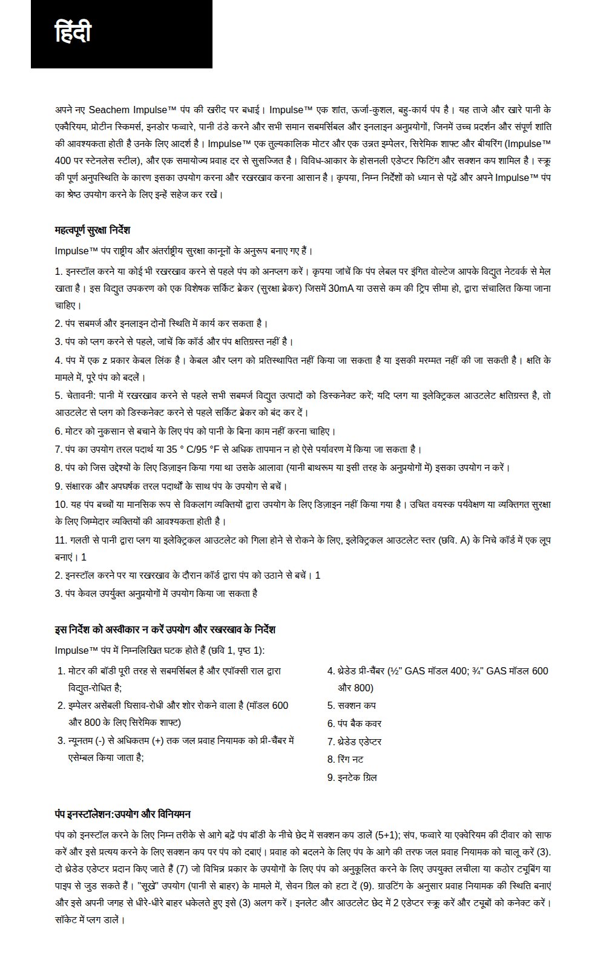हिंदी
अपने नए Seachem Impulse™ पंप की खरीद पर बधाई। Impulse™ एक शांत, ऊर्जा-कुशल, बहु-कार्य पंप है। यह ताजे और खारे पानी के एक्वैरियम, प्रोटीन स्किमर्स, इनडोर फव्वारे, पानी ठंडे करने और सभी समान सबमर्सिबल और इनलाइन अनुप्रयोगों, जिनमें उच्च प्रदर्शन और संपूर्ण शांति की आवश्यकता होती है उनके लिए आदर्श है। Impulse™ एक तुल्यकालिक मोटर और एक उन्नत इम्पेलर, सिरेमिक शाफ्ट और बीयरिंग (Impulse™ 400 पर स्टेनलेस स्टील), और एक समायोज्य प्रवाह दर से सुसज्जित है। विविध-आकार के होसनली एडेप्टर फिटिंग और सक्शन कप शामिल है। स्क्रू की पूर्ण अनुपस्थिति के कारण इसका उपयोग करना और रखरखाव करना आसान है। कृपया, निम्न निर्देशों को ध्यान से पढ़ें और अपने Impulse™ पंप का श्रेष्ठ उपयोग करने के लिए इन्हें सहेज कर रखें।
महत्वपूर्ण सुरक्षा निर्देश
Impulse™ पंप राष्ट्रीय और अंतर्राष्ट्रीय सुरक्षा कानूनों के अनुरूप बनाए गए हैं।
1. इनस्टॉल करने या कोई भी रखरखाव करने से पहले पंप को अनप्लग करें। कृपया जांचें कि पंप लेबल पर इंगित वोल्टेज आपके विद्युत नेटवर्क से मेल खाता है। इस विद्युत उपकरण को एक विशेषक सर्किट ब्रेकर (सुरक्षा ब्रेकर) जिसमें 30mA या उससे कम की ट्रिप सीमा हो, द्वारा संचालित किया जाना चाहिए।
2. पंप सबमर्ज और इनलाइन दोनों स्थिति में कार्य कर सकता है।
3. पंप को प्लग करने से पहले, जांचें कि कॉर्ड और पंप क्षतिग्रस्त नहीं है।
4. पंप में एक z प्रकार केबल लिंक है। केबल और प्लग को प्रतिस्थापित नहीं किया जा सकता है या इसकी मरम्मत नहीं की जा सकती है। क्षति के मामले में, पूरे पंप को बदलें।
5. चेतावनी: पानी में रखरखाव करने से पहले सभी सबमर्ज विद्युत उत्पादों को डिस्कनेक्ट करें; यदि प्लग या इलेक्ट्रिकल आउटलेट क्षतिग्रस्त है, तो आउटलेट से प्लग को डिस्कनेक्ट करने से पहले सर्किट ब्रेकर को बंद कर दें।
6. मोटर को नुकसान से बचाने के लिए पंप को पानी के बिना काम नहीं करना चाहिए।
7. पंप का उपयोग तरल पदार्थ या 35 ° C/95 °F से अधिक तापमान न हो ऐसे पर्यावरण में किया जा सकता है।
8. पंप को जिस उद्देश्यों के लिए डिज़ाइन किया गया था उसके आलावा (यानी बाथरूम या इसी तरह के अनुप्रयोगों में) इसका उपयोग न करें।
9. संक्षारक और अपघर्षक तरल पदार्थों के साथ पंप के उपयोग से बचें।
10. यह पंप बच्चों या मानसिक रूप से विकलांग व्यक्तियों द्वारा उपयोग के लिए डिज़ाइन नहीं किया गया है। उचित वयस्क पर्यवेक्षण या व्यक्तिगत सुरक्षा के लिए जिम्मेदार व्यक्तियों की आवश्यकता होती है।
11. गलती से पानी द्वारा प्लग या इलेक्ट्रिकल आउटलेट को गिला होने से रोकने के लिए, इलेक्ट्रिकल आउटलेट स्तर (छवि. A) के निचे कॉर्ड में एक लूप बनाएं। 1
2. इनस्टॉल करने पर या रखरखाव के दौरान कॉर्ड द्वारा पंप को उठाने से बचें। 1
3. पंप केवल उपर्युक्त अनुप्रयोगों में उपयोग किया जा सकता है
इस निर्देश को अस्वीकार न करें उपयोग और रखरखाव के निर्देश
Impulse™ पंप में निम्नलिखित घटक होते हैं (छवि 1, पृष्ठ 1):
मोटर की बॉडी पूरी तरह से सबमर्सिबल है और एपॉक्सी राल द्वारा विद्युत-रोधित है;
इम्पेलर असेंबली घिसाव-रोधी और शोर रोकने वाला है (मॉडल 600 और 800 के लिए सिरेमिक शाफ्ट)
न्यूनतम (-) से अधिकतम (+) तक जल प्रवाह नियामक को प्री-चैंबर में एसेम्बल किया जाता है;
थ्रेडेड प्री-चैंबर (½" GAS मॉडल 400; ¾" GAS मॉडल 600 और 800)
सक्शन कप
पंप बैक कवर
थ्रेडेड एडेप्टर
रिंग नट
इनटेक ग्रिल
पंप इनस्टॉलेशन:उपयोग और विनियमन
पंप को इनस्टॉल करने के लिए निम्न तरीके से आगे बढ़ें पंप बॉडी के नीचे छेद में सक्शन कप डालें (5+1); संप, फव्वारे या एक्वेरियम की दीवार को साफ करें और इसे प्रत्यय करने के लिए सक्शन कप पर पंप को दबाएं। प्रवाह को बदलने के लिए पंप के आगे की तरफ जल प्रवाह नियामक को चालू करें (3). दो थ्रेडेड एडेप्टर प्रदान किए जाते हैं (7) जो विभिन्न प्रकार के उपयोगों के लिए पंप को अनुकूलित करने के लिए उपयुक्त लचीला या कठोर ट्यूबिंग या पाइप से जुड सकते हैं। "सूखे" उपयोग (पानी से बाहर) के मामले में, सेवन ग्रिल को हटा दें (9). ग्राउटिंग के अनुसार प्रवाह नियामक की स्थिति बनाएं और इसे अपनी जगह से धीरे-धीरे बाहर धकेलते हुए इसे (3) अलग करें। इनलेट और आउटलेट छेद में 2 एडेप्टर स्क्रू करें और ट्यूबों को कनेक्ट करें। सॉकेट में प्लग डालें।